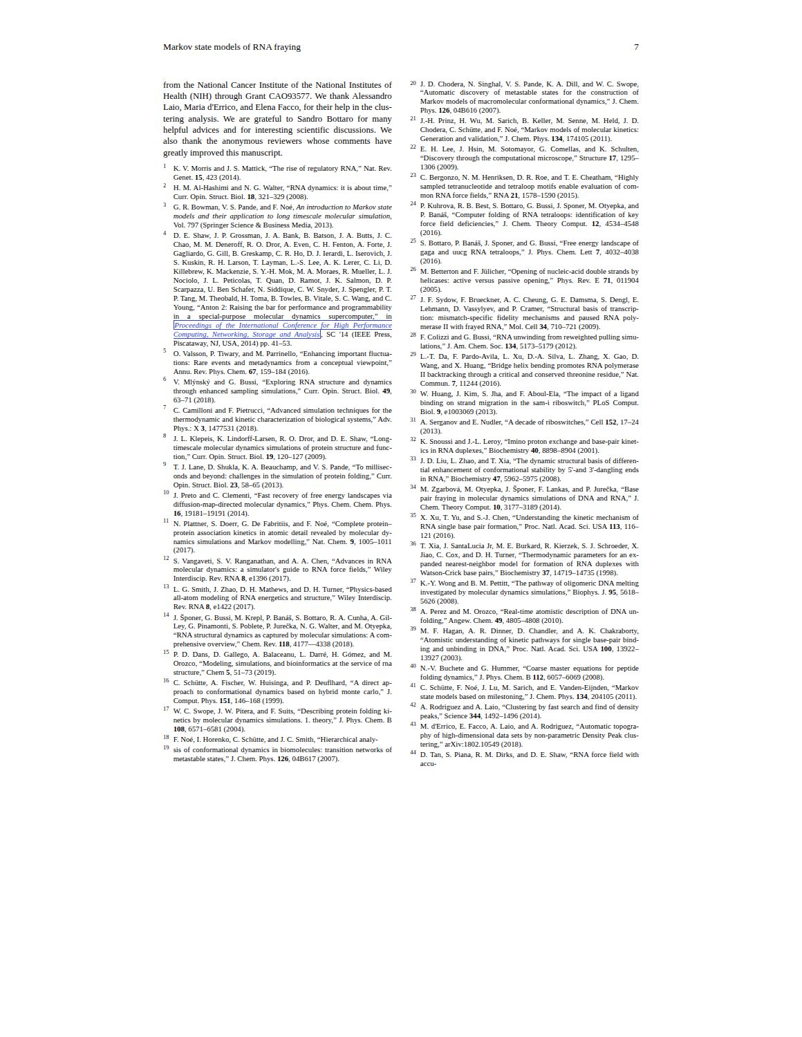Markov state models of RNA fraying
7
from the National Cancer Institute of the National Institutes of Health (NIH) through Grant CAO93577. We thank Alessandro Laio, Maria d'Errico, and Elena Facco, for their help in the clustering analysis. We are grateful to Sandro Bottaro for many helpful advices and for interesting scientific discussions. We also thank the anonymous reviewers whose comments have greatly improved this manuscript.
K. V. Morris and J. S. Mattick, “The rise of regulatory RNA,” Nat. Rev. Genet. 15, 423 (2014).
H. M. Al-Hashimi and N. G. Walter, “RNA dynamics: it is about time,” Curr. Opin. Struct. Biol. 18, 321–329 (2008).
G. R. Bowman, V. S. Pande, and F. Noé, An introduction to Markov state models and their application to long timescale molecular simulation, Vol. 797 (Springer Science & Business Media, 2013).
D. E. Shaw, J. P. Grossman, J. A. Bank, B. Batson, J. A. Butts, J. C. Chao, M. M. Deneroff, R. O. Dror, A. Even, C. H. Fenton, A. Forte, J. Gagliardo, G. Gill, B. Greskamp, C. R. Ho, D. J. Ierardi, L. Iserovich, J. S. Kuskin, R. H. Larson, T. Layman, L.-S. Lee, A. K. Lerer, C. Li, D. Killebrew, K. Mackenzie, S. Y.-H. Mok, M. A. Moraes, R. Mueller, L. J. Nociolo, J. L. Peticolas, T. Quan, D. Ramot, J. K. Salmon, D. P. Scarpazza, U. Ben Schafer, N. Siddique, C. W. Snyder, J. Spengler, P. T. P. Tang, M. Theobald, H. Toma, B. Towles, B. Vitale, S. C. Wang, and C. Young, “Anton 2: Raising the bar for performance and programmability in a special-purpose molecular dynamics supercomputer,” in Proceedings of the International Conference for High Performance Computing, Networking, Storage and Analysis, SC '14 (IEEE Press, Piscataway, NJ, USA, 2014) pp. 41–53.
O. Valsson, P. Tiwary, and M. Parrinello, “Enhancing important fluctuations: Rare events and metadynamics from a conceptual viewpoint,” Annu. Rev. Phys. Chem. 67, 159–184 (2016).
V. Mlýnský and G. Bussi, “Exploring RNA structure and dynamics through enhanced sampling simulations,” Curr. Opin. Struct. Biol. 49, 63–71 (2018).
C. Camilloni and F. Pietrucci, “Advanced simulation techniques for the thermodynamic and kinetic characterization of biological systems,” Adv. Phys.: X 3, 1477531 (2018).
J. L. Klepeis, K. Lindorff-Larsen, R. O. Dror, and D. E. Shaw, “Long-timescale molecular dynamics simulations of protein structure and function,” Curr. Opin. Struct. Biol. 19, 120–127 (2009).
T. J. Lane, D. Shukla, K. A. Beauchamp, and V. S. Pande, “To milliseconds and beyond: challenges in the simulation of protein folding,” Curr. Opin. Struct. Biol. 23, 58–65 (2013).
J. Preto and C. Clementi, “Fast recovery of free energy landscapes via diffusion-map-directed molecular dynamics,” Phys. Chem. Chem. Phys. 16, 19181–19191 (2014).
N. Plattner, S. Doerr, G. De Fabritiis, and F. Noé, “Complete protein–protein association kinetics in atomic detail revealed by molecular dynamics simulations and Markov modelling,” Nat. Chem. 9, 1005–1011 (2017).
S. Vangaveti, S. V. Ranganathan, and A. A. Chen, “Advances in RNA molecular dynamics: a simulator's guide to RNA force fields,” Wiley Interdiscip. Rev. RNA 8, e1396 (2017).
L. G. Smith, J. Zhao, D. H. Mathews, and D. H. Turner, “Physics-based all-atom modeling of RNA energetics and structure,” Wiley Interdiscip. Rev. RNA 8, e1422 (2017).
J. Šponer, G. Bussi, M. Krepl, P. Banáš, S. Bottaro, R. A. Cunha, A. Gil-Ley, G. Pinamonti, S. Poblete, P. Jurečka, N. G. Walter, and M. Otyepka, “RNA structural dynamics as captured by molecular simulations: A comprehensive overview,” Chem. Rev. 118, 4177—4338 (2018).
P. D. Dans, D. Gallego, A. Balaceanu, L. Darré, H. Gómez, and M. Orozco, “Modeling, simulations, and bioinformatics at the service of rna structure,” Chem 5, 51–73 (2019).
C. Schütte, A. Fischer, W. Huisinga, and P. Deuflhard, “A direct approach to conformational dynamics based on hybrid monte carlo,” J. Comput. Phys. 151, 146–168 (1999).
W. C. Swope, J. W. Pitera, and F. Suits, “Describing protein folding kinetics by molecular dynamics simulations. 1. theory,” J. Phys. Chem. B 108, 6571–6581 (2004).
F. Noé, I. Horenko, C. Schütte, and J. C. Smith, “Hierarchical analy-
sis of conformational dynamics in biomolecules: transition networks of metastable states,” J. Chem. Phys. 126, 04B617 (2007).
J. D. Chodera, N. Singhal, V. S. Pande, K. A. Dill, and W. C. Swope, “Automatic discovery of metastable states for the construction of Markov models of macromolecular conformational dynamics,” J. Chem. Phys. 126, 04B616 (2007).
J.-H. Prinz, H. Wu, M. Sarich, B. Keller, M. Senne, M. Held, J. D. Chodera, C. Schütte, and F. Noé, “Markov models of molecular kinetics: Generation and validation,” J. Chem. Phys. 134, 174105 (2011).
E. H. Lee, J. Hsin, M. Sotomayor, G. Comellas, and K. Schulten, “Discovery through the computational microscope,” Structure 17, 1295–1306 (2009).
C. Bergonzo, N. M. Henriksen, D. R. Roe, and T. E. Cheatham, “Highly sampled tetranucleotide and tetraloop motifs enable evaluation of common RNA force fields,” RNA 21, 1578–1590 (2015).
P. Kuhrova, R. B. Best, S. Bottaro, G. Bussi, J. Sponer, M. Otyepka, and P. Banáš, “Computer folding of RNA tetraloops: identification of key force field deficiencies,” J. Chem. Theory Comput. 12, 4534–4548 (2016).
S. Bottaro, P. Banáš, J. Sponer, and G. Bussi, “Free energy landscape of gaga and uucg RNA tetraloops,” J. Phys. Chem. Lett 7, 4032–4038 (2016).
M. Betterton and F. Jülicher, “Opening of nucleic-acid double strands by helicases: active versus passive opening,” Phys. Rev. E 71, 011904 (2005).
J. F. Sydow, F. Brueckner, A. C. Cheung, G. E. Damsma, S. Dengl, E. Lehmann, D. Vassylyev, and P. Cramer, “Structural basis of transcription: mismatch-specific fidelity mechanisms and paused RNA polymerase II with frayed RNA,” Mol. Cell 34, 710–721 (2009).
F. Colizzi and G. Bussi, “RNA unwinding from reweighted pulling simulations,” J. Am. Chem. Soc. 134, 5173–5179 (2012).
L.-T. Da, F. Pardo-Avila, L. Xu, D.-A. Silva, L. Zhang, X. Gao, D. Wang, and X. Huang, “Bridge helix bending promotes RNA polymerase II backtracking through a critical and conserved threonine residue,” Nat. Commun. 7, 11244 (2016).
W. Huang, J. Kim, S. Jha, and F. Aboul-Ela, “The impact of a ligand binding on strand migration in the sam-i riboswitch,” PLoS Comput. Biol. 9, e1003069 (2013).
A. Serganov and E. Nudler, “A decade of riboswitches,” Cell 152, 17–24 (2013).
K. Snoussi and J.-L. Leroy, “Imino proton exchange and base-pair kinetics in RNA duplexes,” Biochemistry 40, 8898–8904 (2001).
J. D. Liu, L. Zhao, and T. Xia, “The dynamic structural basis of differential enhancement of conformational stability by 5'-and 3'-dangling ends in RNA,” Biochemistry 47, 5962–5975 (2008).
M. Zgarbová, M. Otyepka, J. Šponer, F. Lankas, and P. Jurečka, “Base pair fraying in molecular dynamics simulations of DNA and RNA,” J. Chem. Theory Comput. 10, 3177–3189 (2014).
X. Xu, T. Yu, and S.-J. Chen, “Understanding the kinetic mechanism of RNA single base pair formation,” Proc. Natl. Acad. Sci. USA 113, 116–121 (2016).
T. Xia, J. SantaLucia Jr, M. E. Burkard, R. Kierzek, S. J. Schroeder, X. Jiao, C. Cox, and D. H. Turner, “Thermodynamic parameters for an expanded nearest-neighbor model for formation of RNA duplexes with Watson-Crick base pairs,” Biochemistry 37, 14719–14735 (1998).
K.-Y. Wong and B. M. Pettitt, “The pathway of oligomeric DNA melting investigated by molecular dynamics simulations,” Biophys. J. 95, 5618–5626 (2008).
A. Perez and M. Orozco, “Real-time atomistic description of DNA unfolding,” Angew. Chem. 49, 4805–4808 (2010).
M. F. Hagan, A. R. Dinner, D. Chandler, and A. K. Chakraborty, “Atomistic understanding of kinetic pathways for single base-pair binding and unbinding in DNA,” Proc. Natl. Acad. Sci. USA 100, 13922–13927 (2003).
N.-V. Buchete and G. Hummer, “Coarse master equations for peptide folding dynamics,” J. Phys. Chem. B 112, 6057–6069 (2008).
C. Schütte, F. Noé, J. Lu, M. Sarich, and E. Vanden-Eijnden, “Markov state models based on milestoning,” J. Chem. Phys. 134, 204105 (2011).
A. Rodriguez and A. Laio, “Clustering by fast search and find of density peaks,” Science 344, 1492–1496 (2014).
M. d'Errico, E. Facco, A. Laio, and A. Rodriguez, “Automatic topography of high-dimensional data sets by non-parametric Density Peak clustering,” arXiv:1802.10549 (2018).
D. Tan, S. Piana, R. M. Dirks, and D. E. Shaw, “RNA force field with accu-